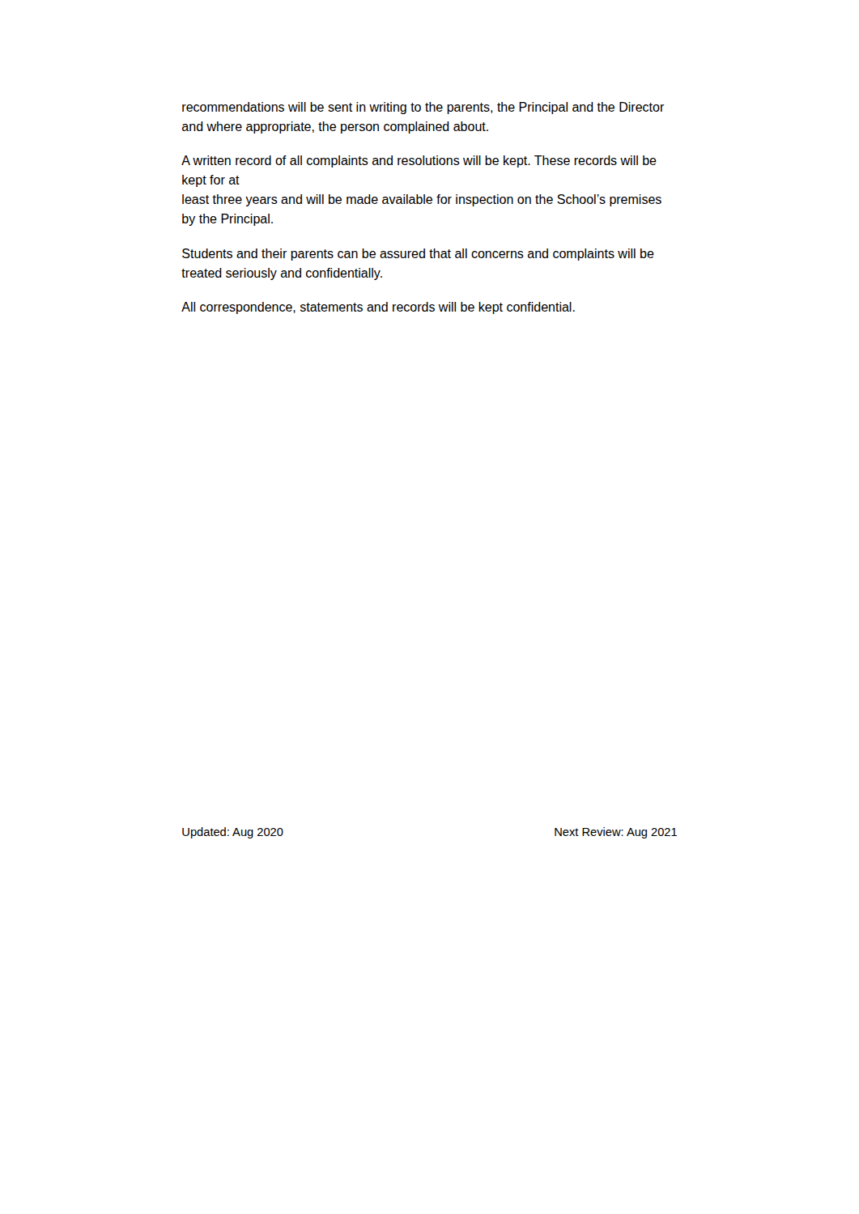recommendations will be sent in writing to the parents, the Principal and the Director and where appropriate, the person complained about.
A written record of all complaints and resolutions will be kept. These records will be kept for at
least three years and will be made available for inspection on the School’s premises by the Principal.
Students and their parents can be assured that all concerns and complaints will be treated seriously and confidentially.
All correspondence, statements and records will be kept confidential.
Updated: Aug 2020 Next Review: Aug 2021